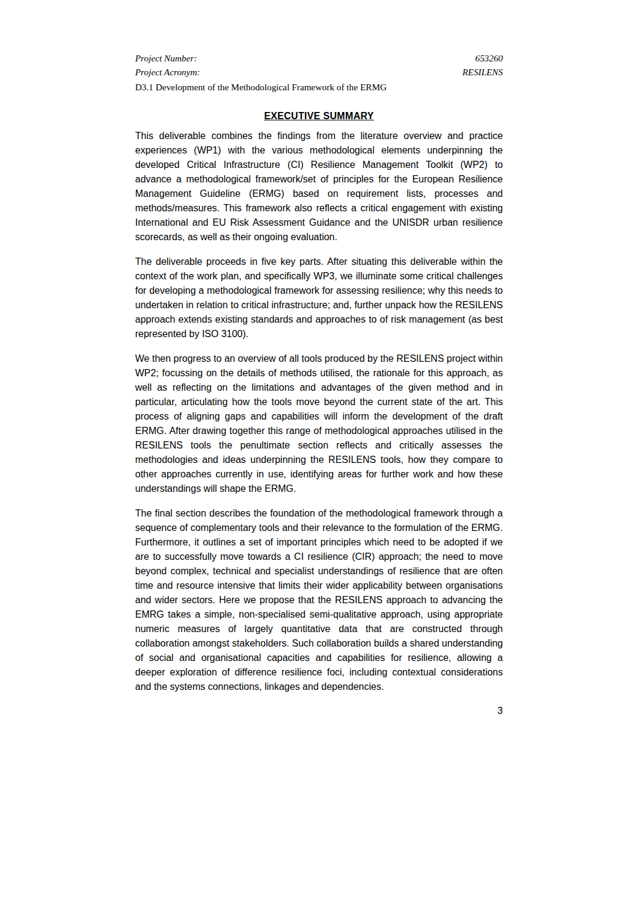Project Number: 653260
Project Acronym: RESILENS
D3.1 Development of the Methodological Framework of the ERMG
EXECUTIVE SUMMARY
This deliverable combines the findings from the literature overview and practice experiences (WP1) with the various methodological elements underpinning the developed Critical Infrastructure (CI) Resilience Management Toolkit (WP2) to advance a methodological framework/set of principles for the European Resilience Management Guideline (ERMG) based on requirement lists, processes and methods/measures. This framework also reflects a critical engagement with existing International and EU Risk Assessment Guidance and the UNISDR urban resilience scorecards, as well as their ongoing evaluation.
The deliverable proceeds in five key parts. After situating this deliverable within the context of the work plan, and specifically WP3, we illuminate some critical challenges for developing a methodological framework for assessing resilience; why this needs to undertaken in relation to critical infrastructure; and, further unpack how the RESILENS approach extends existing standards and approaches to of risk management (as best represented by ISO 3100).
We then progress to an overview of all tools produced by the RESILENS project within WP2; focussing on the details of methods utilised, the rationale for this approach, as well as reflecting on the limitations and advantages of the given method and in particular, articulating how the tools move beyond the current state of the art. This process of aligning gaps and capabilities will inform the development of the draft ERMG. After drawing together this range of methodological approaches utilised in the RESILENS tools the penultimate section reflects and critically assesses the methodologies and ideas underpinning the RESILENS tools, how they compare to other approaches currently in use, identifying areas for further work and how these understandings will shape the ERMG.
The final section describes the foundation of the methodological framework through a sequence of complementary tools and their relevance to the formulation of the ERMG. Furthermore, it outlines a set of important principles which need to be adopted if we are to successfully move towards a CI resilience (CIR) approach; the need to move beyond complex, technical and specialist understandings of resilience that are often time and resource intensive that limits their wider applicability between organisations and wider sectors. Here we propose that the RESILENS approach to advancing the EMRG takes a simple, non-specialised semi-qualitative approach, using appropriate numeric measures of largely quantitative data that are constructed through collaboration amongst stakeholders. Such collaboration builds a shared understanding of social and organisational capacities and capabilities for resilience, allowing a deeper exploration of difference resilience foci, including contextual considerations and the systems connections, linkages and dependencies.
3